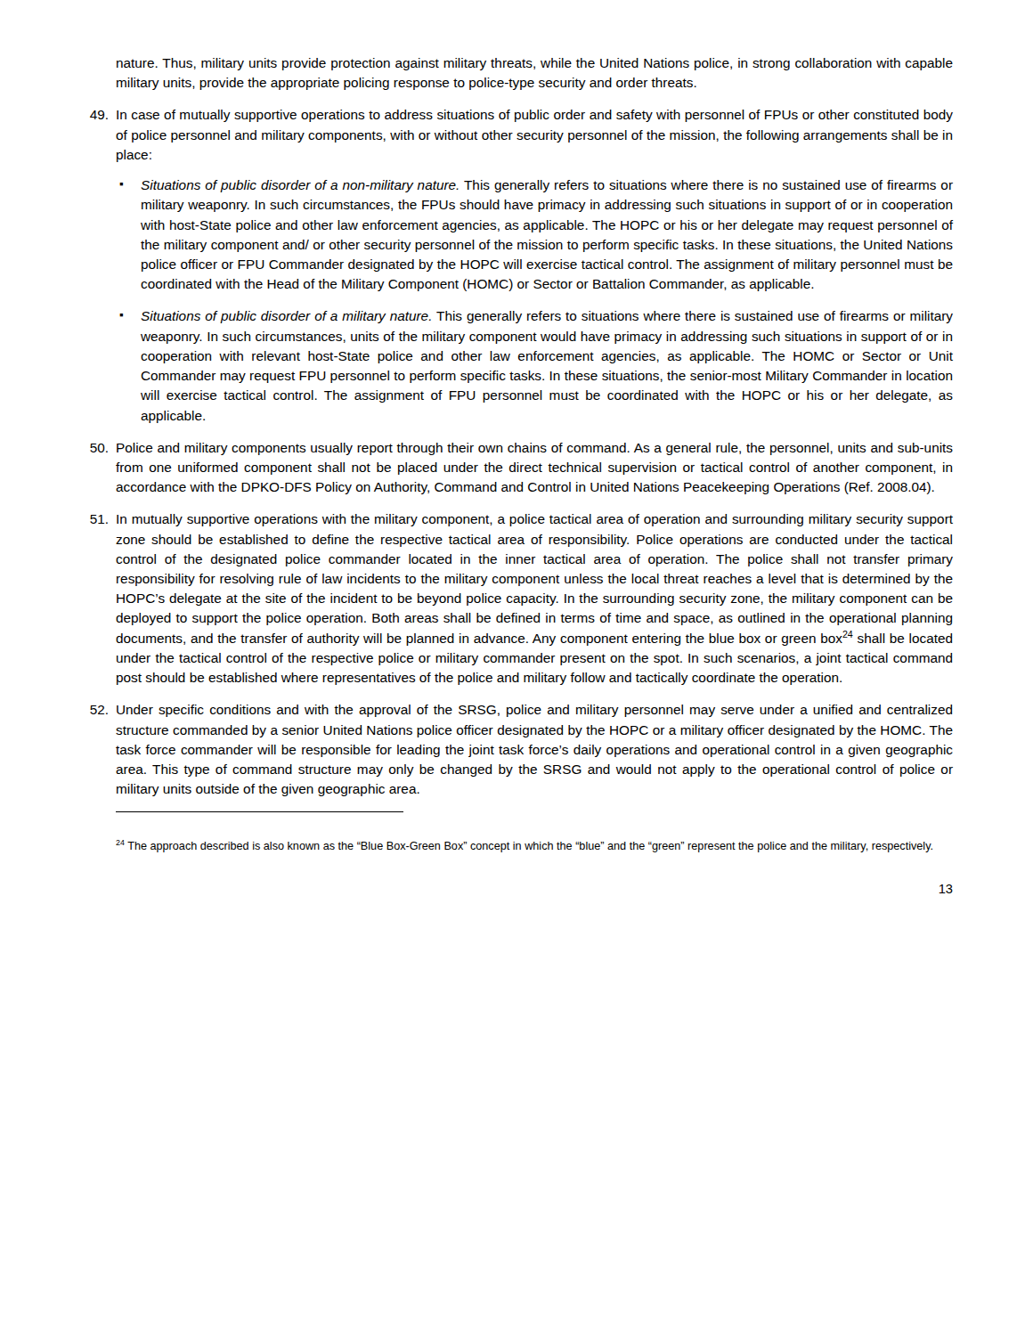nature. Thus, military units provide protection against military threats, while the United Nations police, in strong collaboration with capable military units, provide the appropriate policing response to police-type security and order threats.
In case of mutually supportive operations to address situations of public order and safety with personnel of FPUs or other constituted body of police personnel and military components, with or without other security personnel of the mission, the following arrangements shall be in place:
Situations of public disorder of a non-military nature. This generally refers to situations where there is no sustained use of firearms or military weaponry. In such circumstances, the FPUs should have primacy in addressing such situations in support of or in cooperation with host-State police and other law enforcement agencies, as applicable. The HOPC or his or her delegate may request personnel of the military component and/ or other security personnel of the mission to perform specific tasks. In these situations, the United Nations police officer or FPU Commander designated by the HOPC will exercise tactical control. The assignment of military personnel must be coordinated with the Head of the Military Component (HOMC) or Sector or Battalion Commander, as applicable.
Situations of public disorder of a military nature. This generally refers to situations where there is sustained use of firearms or military weaponry. In such circumstances, units of the military component would have primacy in addressing such situations in support of or in cooperation with relevant host-State police and other law enforcement agencies, as applicable. The HOMC or Sector or Unit Commander may request FPU personnel to perform specific tasks. In these situations, the senior-most Military Commander in location will exercise tactical control. The assignment of FPU personnel must be coordinated with the HOPC or his or her delegate, as applicable.
Police and military components usually report through their own chains of command. As a general rule, the personnel, units and sub-units from one uniformed component shall not be placed under the direct technical supervision or tactical control of another component, in accordance with the DPKO-DFS Policy on Authority, Command and Control in United Nations Peacekeeping Operations (Ref. 2008.04).
In mutually supportive operations with the military component, a police tactical area of operation and surrounding military security support zone should be established to define the respective tactical area of responsibility. Police operations are conducted under the tactical control of the designated police commander located in the inner tactical area of operation. The police shall not transfer primary responsibility for resolving rule of law incidents to the military component unless the local threat reaches a level that is determined by the HOPC’s delegate at the site of the incident to be beyond police capacity. In the surrounding security zone, the military component can be deployed to support the police operation. Both areas shall be defined in terms of time and space, as outlined in the operational planning documents, and the transfer of authority will be planned in advance. Any component entering the blue box or green box24 shall be located under the tactical control of the respective police or military commander present on the spot. In such scenarios, a joint tactical command post should be established where representatives of the police and military follow and tactically coordinate the operation.
Under specific conditions and with the approval of the SRSG, police and military personnel may serve under a unified and centralized structure commanded by a senior United Nations police officer designated by the HOPC or a military officer designated by the HOMC. The task force commander will be responsible for leading the joint task force’s daily operations and operational control in a given geographic area. This type of command structure may only be changed by the SRSG and would not apply to the operational control of police or military units outside of the given geographic area.
24 The approach described is also known as the “Blue Box-Green Box” concept in which the “blue” and the “green” represent the police and the military, respectively.
13